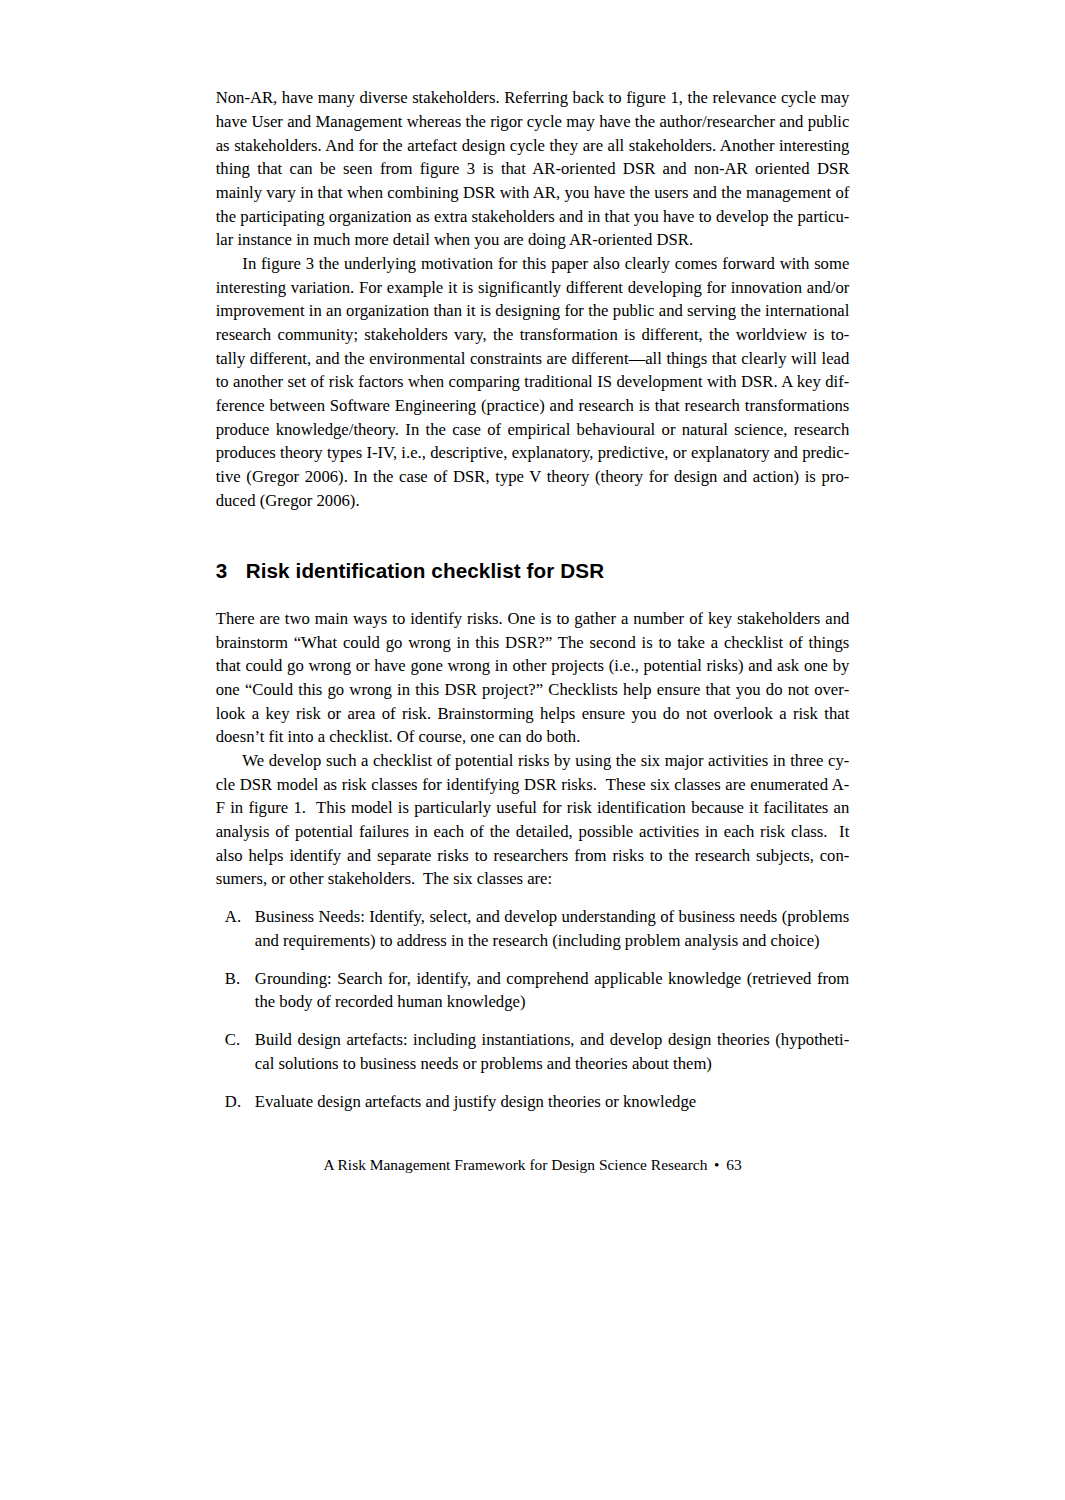Non-AR, have many diverse stakeholders. Referring back to figure 1, the relevance cycle may have User and Management whereas the rigor cycle may have the author/researcher and public as stakeholders. And for the artefact design cycle they are all stakeholders. Another interesting thing that can be seen from figure 3 is that AR-oriented DSR and non-AR oriented DSR mainly vary in that when combining DSR with AR, you have the users and the management of the participating organization as extra stakeholders and in that you have to develop the particular instance in much more detail when you are doing AR-oriented DSR.
In figure 3 the underlying motivation for this paper also clearly comes forward with some interesting variation. For example it is significantly different developing for innovation and/or improvement in an organization than it is designing for the public and serving the international research community; stakeholders vary, the transformation is different, the worldview is totally different, and the environmental constraints are different—all things that clearly will lead to another set of risk factors when comparing traditional IS development with DSR. A key difference between Software Engineering (practice) and research is that research transformations produce knowledge/theory. In the case of empirical behavioural or natural science, research produces theory types I-IV, i.e., descriptive, explanatory, predictive, or explanatory and predictive (Gregor 2006). In the case of DSR, type V theory (theory for design and action) is produced (Gregor 2006).
3 Risk identification checklist for DSR
There are two main ways to identify risks. One is to gather a number of key stakeholders and brainstorm “What could go wrong in this DSR?” The second is to take a checklist of things that could go wrong or have gone wrong in other projects (i.e., potential risks) and ask one by one “Could this go wrong in this DSR project?” Checklists help ensure that you do not overlook a key risk or area of risk. Brainstorming helps ensure you do not overlook a risk that doesn’t fit into a checklist. Of course, one can do both.
We develop such a checklist of potential risks by using the six major activities in three cycle DSR model as risk classes for identifying DSR risks. These six classes are enumerated A-F in figure 1. This model is particularly useful for risk identification because it facilitates an analysis of potential failures in each of the detailed, possible activities in each risk class. It also helps identify and separate risks to researchers from risks to the research subjects, consumers, or other stakeholders. The six classes are:
A. Business Needs: Identify, select, and develop understanding of business needs (problems and requirements) to address in the research (including problem analysis and choice)
B. Grounding: Search for, identify, and comprehend applicable knowledge (retrieved from the body of recorded human knowledge)
C. Build design artefacts: including instantiations, and develop design theories (hypothetical solutions to business needs or problems and theories about them)
D. Evaluate design artefacts and justify design theories or knowledge
A Risk Management Framework for Design Science Research • 63